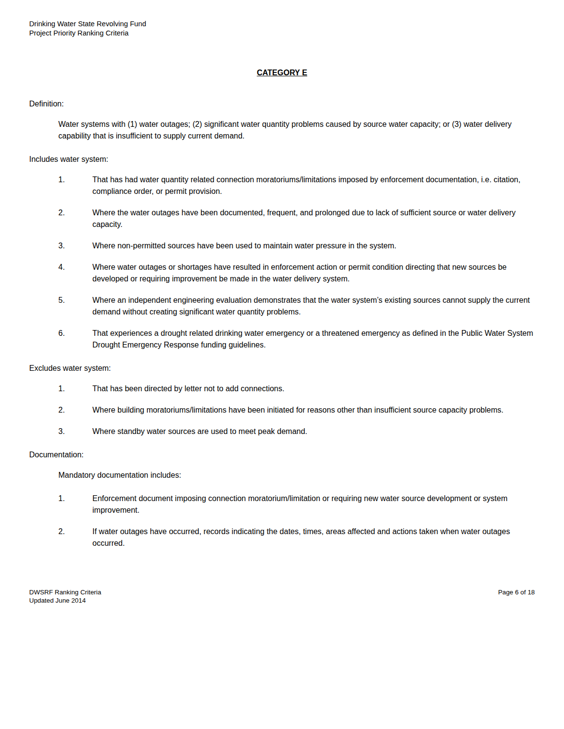Drinking Water State Revolving Fund
Project Priority Ranking Criteria
CATEGORY E
Definition:
Water systems with (1) water outages; (2) significant water quantity problems caused by source water capacity; or (3) water delivery capability that is insufficient to supply current demand.
Includes water system:
That has had water quantity related connection moratoriums/limitations imposed by enforcement documentation, i.e. citation, compliance order, or permit provision.
Where the water outages have been documented, frequent, and prolonged due to lack of sufficient source or water delivery capacity.
Where non-permitted sources have been used to maintain water pressure in the system.
Where water outages or shortages have resulted in enforcement action or permit condition directing that new sources be developed or requiring improvement be made in the water delivery system.
Where an independent engineering evaluation demonstrates that the water system’s existing sources cannot supply the current demand without creating significant water quantity problems.
That experiences a drought related drinking water emergency or a threatened emergency as defined in the Public Water System Drought Emergency Response funding guidelines.
Excludes water system:
That has been directed by letter not to add connections.
Where building moratoriums/limitations have been initiated for reasons other than insufficient source capacity problems.
Where standby water sources are used to meet peak demand.
Documentation:
Mandatory documentation includes:
Enforcement document imposing connection moratorium/limitation or requiring new water source development or system improvement.
If water outages have occurred, records indicating the dates, times, areas affected and actions taken when water outages occurred.
DWSRF Ranking Criteria
Updated June 2014
Page 6 of 18